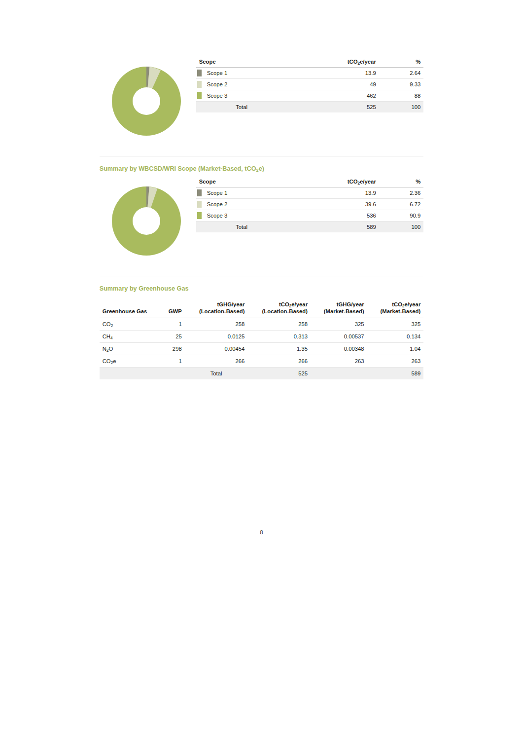| Scope | tCO 2 e/year | % |
| --- | --- | --- |
| Scope 1 | 13.9 | 2.64 |
| Scope 2 | 49 | 9.33 |
| Scope 3 | 462 | 88 |
| Total | 525 | 100 |
Summary by WBCSD/WRI Scope (Market-Based, tCO2e)
| Scope | tCO 2 e/year | % |
| --- | --- | --- |
| Scope 1 | 13.9 | 2.36 |
| Scope 2 | 39.6 | 6.72 |
| Scope 3 | 536 | 90.9 |
| Total | 589 | 100 |
Summary by Greenhouse Gas
| Greenhouse Gas | GWP | tGHG/year (Location-Based) | tCO 2 e/year (Location-Based) | tGHG/year (Market-Based) | tCO 2 e/year (Market-Based) |
| --- | --- | --- | --- | --- | --- |
| CO 2 | 1 | 258 | 258 | 325 | 325 |
| CH 4 | 25 | 0.0125 | 0.313 | 0.00537 | 0.134 |
| N 2 O | 298 | 0.00454 | 1.35 | 0.00348 | 1.04 |
| CO 2 e | 1 | 266 | 266 | 263 | 263 |
| | | Total | 525 | | 589 |
8